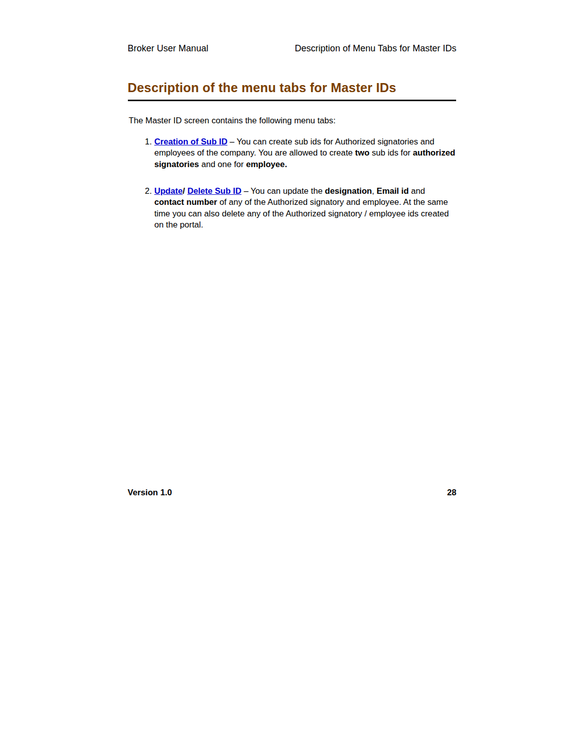Broker User Manual
Description of Menu Tabs for Master IDs
Description of the menu tabs for Master IDs
The Master ID screen contains the following menu tabs:
Creation of Sub ID – You can create sub ids for Authorized signatories and employees of the company. You are allowed to create two sub ids for authorized signatories and one for employee.
Update/ Delete Sub ID – You can update the designation, Email id and contact number of any of the Authorized signatory and employee. At the same time you can also delete any of the Authorized signatory / employee ids created on the portal.
Version 1.0
28